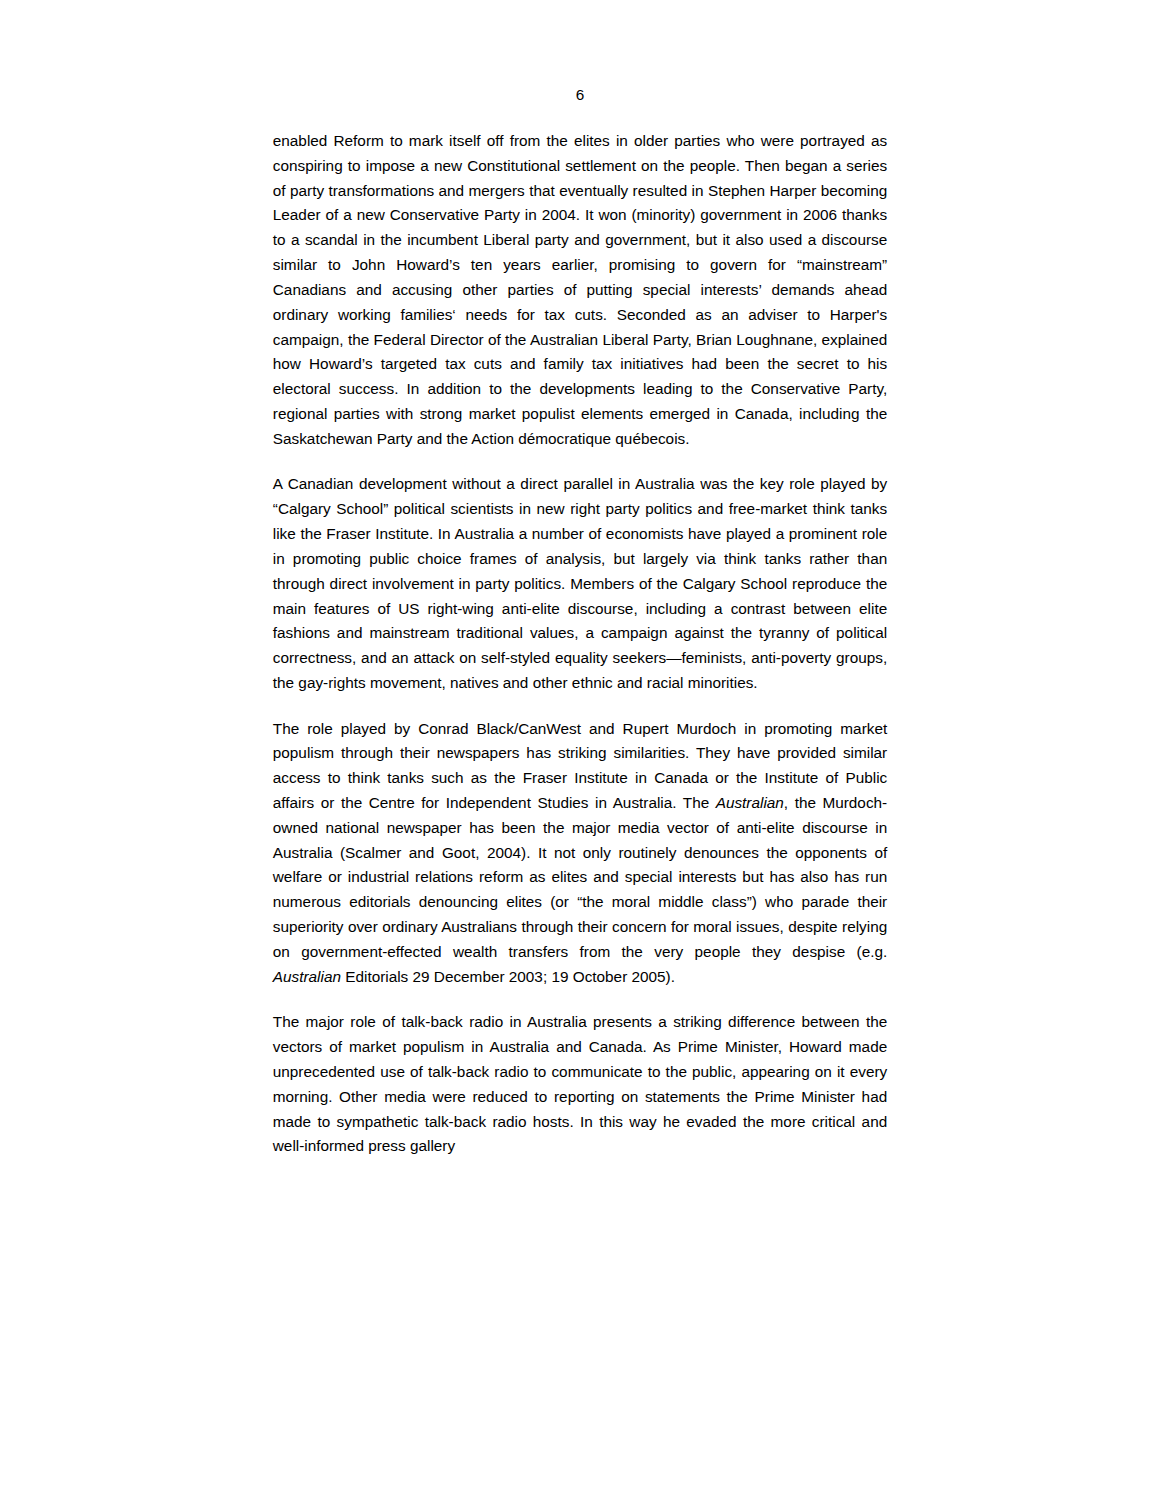6
enabled Reform to mark itself off from the elites in older parties who were portrayed as conspiring to impose a new Constitutional settlement on the people. Then began a series of party transformations and mergers that eventually resulted in Stephen Harper becoming Leader of a new Conservative Party in 2004. It won (minority) government in 2006 thanks to a scandal in the incumbent Liberal party and government, but it also used a discourse similar to John Howard’s ten years earlier, promising to govern for “mainstream” Canadians and accusing other parties of putting special interests’ demands ahead ordinary working families‘ needs for tax cuts. Seconded as an adviser to Harper's campaign, the Federal Director of the Australian Liberal Party, Brian Loughnane, explained how Howard’s targeted tax cuts and family tax initiatives had been the secret to his electoral success. In addition to the developments leading to the Conservative Party, regional parties with strong market populist elements emerged in Canada, including the Saskatchewan Party and the Action démocratique québecois.
A Canadian development without a direct parallel in Australia was the key role played by “Calgary School” political scientists in new right party politics and free-market think tanks like the Fraser Institute. In Australia a number of economists have played a prominent role in promoting public choice frames of analysis, but largely via think tanks rather than through direct involvement in party politics. Members of the Calgary School reproduce the main features of US right-wing anti-elite discourse, including a contrast between elite fashions and mainstream traditional values, a campaign against the tyranny of political correctness, and an attack on self-styled equality seekers—feminists, anti-poverty groups, the gay-rights movement, natives and other ethnic and racial minorities.
The role played by Conrad Black/CanWest and Rupert Murdoch in promoting market populism through their newspapers has striking similarities. They have provided similar access to think tanks such as the Fraser Institute in Canada or the Institute of Public affairs or the Centre for Independent Studies in Australia. The Australian, the Murdoch-owned national newspaper has been the major media vector of anti-elite discourse in Australia (Scalmer and Goot, 2004). It not only routinely denounces the opponents of welfare or industrial relations reform as elites and special interests but has also has run numerous editorials denouncing elites (or “the moral middle class”) who parade their superiority over ordinary Australians through their concern for moral issues, despite relying on government-effected wealth transfers from the very people they despise (e.g. Australian Editorials 29 December 2003; 19 October 2005).
The major role of talk-back radio in Australia presents a striking difference between the vectors of market populism in Australia and Canada. As Prime Minister, Howard made unprecedented use of talk-back radio to communicate to the public, appearing on it every morning. Other media were reduced to reporting on statements the Prime Minister had made to sympathetic talk-back radio hosts. In this way he evaded the more critical and well-informed press gallery